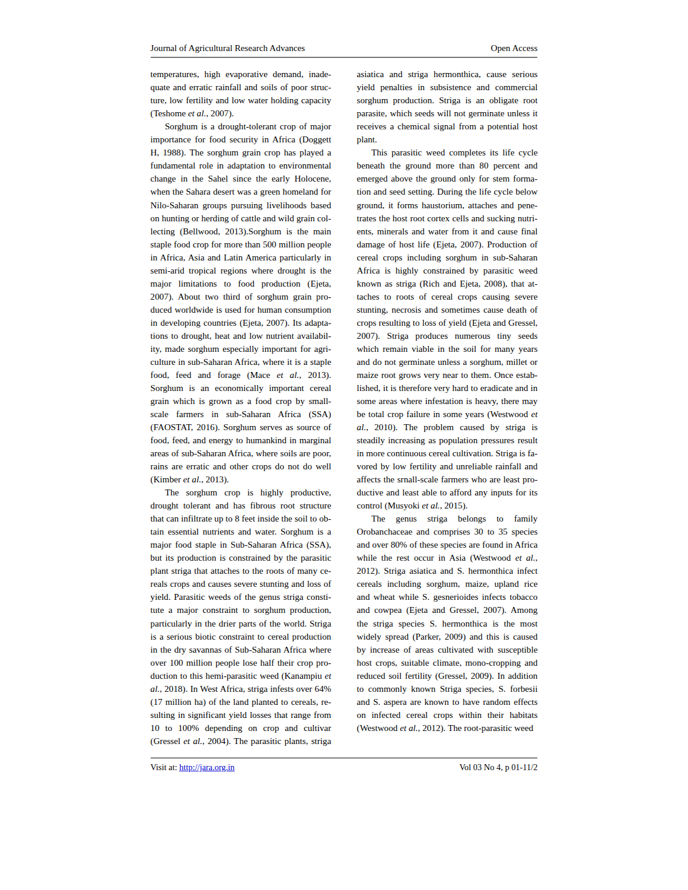Journal of Agricultural Research Advances Open Access
temperatures, high evaporative demand, inadequate and erratic rainfall and soils of poor structure, low fertility and low water holding capacity (Teshome et al., 2007).
Sorghum is a drought-tolerant crop of major importance for food security in Africa (Doggett H, 1988). The sorghum grain crop has played a fundamental role in adaptation to environmental change in the Sahel since the early Holocene, when the Sahara desert was a green homeland for Nilo-Saharan groups pursuing livelihoods based on hunting or herding of cattle and wild grain collecting (Bellwood, 2013).Sorghum is the main staple food crop for more than 500 million people in Africa, Asia and Latin America particularly in semi-arid tropical regions where drought is the major limitations to food production (Ejeta, 2007). About two third of sorghum grain produced worldwide is used for human consumption in developing countries (Ejeta, 2007). Its adaptations to drought, heat and low nutrient availability, made sorghum especially important for agriculture in sub-Saharan Africa, where it is a staple food, feed and forage (Mace et al., 2013). Sorghum is an economically important cereal grain which is grown as a food crop by small-scale farmers in sub-Saharan Africa (SSA) (FAOSTAT, 2016). Sorghum serves as source of food, feed, and energy to humankind in marginal areas of sub-Saharan Africa, where soils are poor, rains are erratic and other crops do not do well (Kimber et al., 2013).
The sorghum crop is highly productive, drought tolerant and has fibrous root structure that can infiltrate up to 8 feet inside the soil to obtain essential nutrients and water. Sorghum is a major food staple in Sub-Saharan Africa (SSA), but its production is constrained by the parasitic plant striga that attaches to the roots of many cereals crops and causes severe stunting and loss of yield. Parasitic weeds of the genus striga constitute a major constraint to sorghum production, particularly in the drier parts of the world. Striga is a serious biotic constraint to cereal production in the dry savannas of Sub-Saharan Africa where over 100 million people lose half their crop production to this hemi-parasitic weed (Kanampiu et al., 2018). In West Africa, striga infests over 64% (17 million ha) of the land planted to cereals, resulting in significant yield losses that range from 10 to 100% depending on crop and cultivar (Gressel et al., 2004). The parasitic plants, striga asiatica and striga hermonthica, cause serious yield penalties in subsistence and commercial sorghum production. Striga is an obligate root parasite, which seeds will not germinate unless it receives a chemical signal from a potential host plant.
This parasitic weed completes its life cycle beneath the ground more than 80 percent and emerged above the ground only for stem formation and seed setting. During the life cycle below ground, it forms haustorium, attaches and penetrates the host root cortex cells and sucking nutrients, minerals and water from it and cause final damage of host life (Ejeta, 2007). Production of cereal crops including sorghum in sub-Saharan Africa is highly constrained by parasitic weed known as striga (Rich and Ejeta, 2008), that attaches to roots of cereal crops causing severe stunting, necrosis and sometimes cause death of crops resulting to loss of yield (Ejeta and Gressel, 2007). Striga produces numerous tiny seeds which remain viable in the soil for many years and do not germinate unless a sorghum, millet or maize root grows very near to them. Once established, it is therefore very hard to eradicate and in some areas where infestation is heavy, there may be total crop failure in some years (Westwood et al., 2010). The problem caused by striga is steadily increasing as population pressures result in more continuous cereal cultivation. Striga is favored by low fertility and unreliable rainfall and affects the srnall-scale farmers who are least productive and least able to afford any inputs for its control (Musyoki et al., 2015).
The genus striga belongs to family Orobanchaceae and comprises 30 to 35 species and over 80% of these species are found in Africa while the rest occur in Asia (Westwood et al., 2012). Striga asiatica and S. hermonthica infect cereals including sorghum, maize, upland rice and wheat while S. gesnerioides infects tobacco and cowpea (Ejeta and Gressel, 2007). Among the striga species S. hermonthica is the most widely spread (Parker, 2009) and this is caused by increase of areas cultivated with susceptible host crops, suitable climate, mono-cropping and reduced soil fertility (Gressel, 2009). In addition to commonly known Striga species, S. forbesii and S. aspera are known to have random effects on infected cereal crops within their habitats (Westwood et al., 2012). The root-parasitic weed
Visit at: http://jara.org.in Vol 03 No 4, p 01-11/2